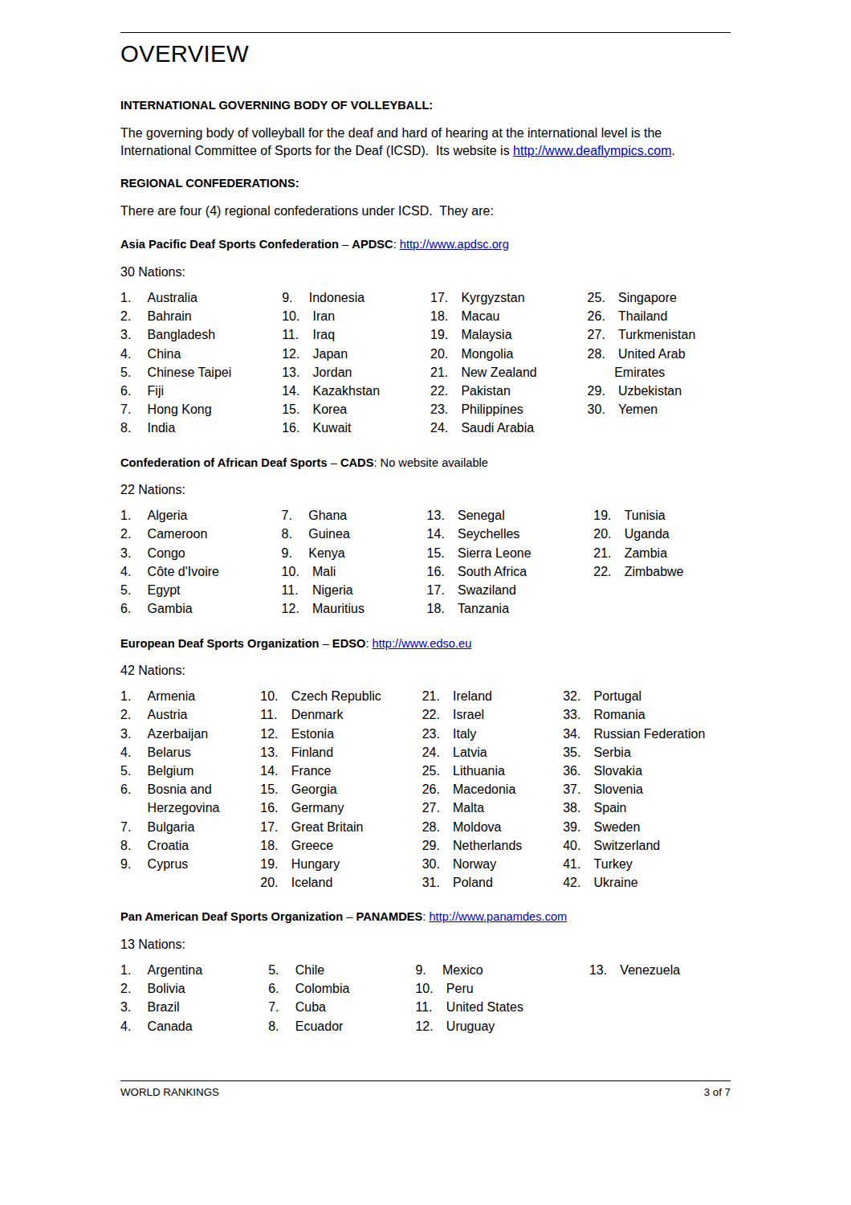OVERVIEW
International Governing Body of Volleyball:
The governing body of volleyball for the deaf and hard of hearing at the international level is the International Committee of Sports for the Deaf (ICSD). Its website is http://www.deaflympics.com.
Regional Confederations:
There are four (4) regional confederations under ICSD. They are:
Asia Pacific Deaf Sports Confederation – APDSC: http://www.apdsc.org
30 Nations:
1. Australia
2. Bahrain
3. Bangladesh
4. China
5. Chinese Taipei
6. Fiji
7. Hong Kong
8. India
9. Indonesia
10. Iran
11. Iraq
12. Japan
13. Jordan
14. Kazakhstan
15. Korea
16. Kuwait
17. Kyrgyzstan
18. Macau
19. Malaysia
20. Mongolia
21. New Zealand
22. Pakistan
23. Philippines
24. Saudi Arabia
25. Singapore
26. Thailand
27. Turkmenistan
28. United Arab
Emirates
29. Uzbekistan
30. Yemen
Confederation of African Deaf Sports – CADS: No website available
22 Nations:
1. Algeria
2. Cameroon
3. Congo
4. Côte d'Ivoire
5. Egypt
6. Gambia
7. Ghana
8. Guinea
9. Kenya
10. Mali
11. Nigeria
12. Mauritius
13. Senegal
14. Seychelles
15. Sierra Leone
16. South Africa
17. Swaziland
18. Tanzania
19. Tunisia
20. Uganda
21. Zambia
22. Zimbabwe
European Deaf Sports Organization – EDSO: http://www.edso.eu
42 Nations:
1. Armenia
2. Austria
3. Azerbaijan
4. Belarus
5. Belgium
6. Bosnia and
Herzegovina
7. Bulgaria
8. Croatia
9. Cyprus
10. Czech Republic
11. Denmark
12. Estonia
13. Finland
14. France
15. Georgia
16. Germany
17. Great Britain
18. Greece
19. Hungary
20. Iceland
21. Ireland
22. Israel
23. Italy
24. Latvia
25. Lithuania
26. Macedonia
27. Malta
28. Moldova
29. Netherlands
30. Norway
31. Poland
32. Portugal
33. Romania
34. Russian Federation
35. Serbia
36. Slovakia
37. Slovenia
38. Spain
39. Sweden
40. Switzerland
41. Turkey
42. Ukraine
Pan American Deaf Sports Organization – PANAMDES: http://www.panamdes.com
13 Nations:
1. Argentina
2. Bolivia
3. Brazil
4. Canada
5. Chile
6. Colombia
7. Cuba
8. Ecuador
9. Mexico
10. Peru
11. United States
12. Uruguay
13. Venezuela
WORLD RANKINGS 3 of 7